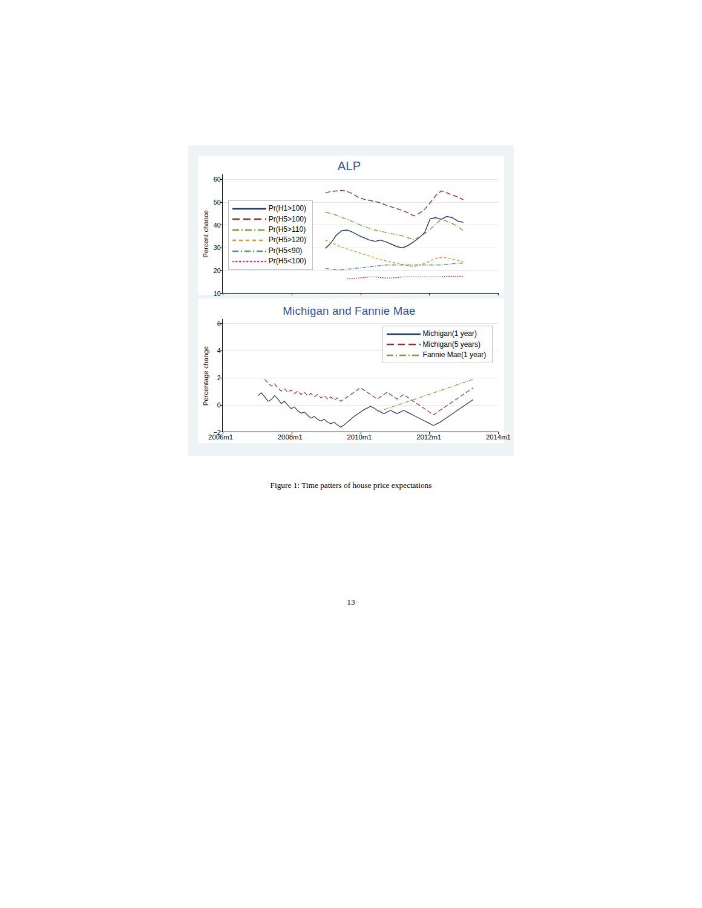ALP
Percent chance
60 50 40 30 20 10
| | Pr(H1>100) |
| | Pr(H5>100) |
| | Pr(H5>110) |
| | Pr(H5>120) |
| | Pr(H5<90) |
| | Pr(H5<100) |
Michigan and Fannie Mae
Percentage change
6 4 2 0 −2
| | Michigan(1 year) |
| | Michigan(5 years) |
| | Fannie Mae(1 year) |
2006m1 2008m1 2010m1 2012m1 2014m1
Figure 1: Time patters of house price expectations
13